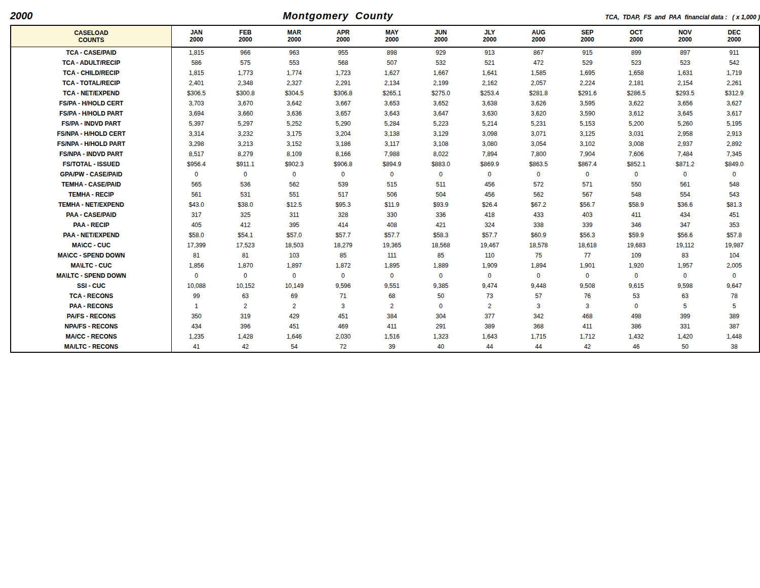2000
Montgomery County
TCA, TDAP, FS and PAA financial data : ( x 1,000 )
| CASELOAD COUNTS | JAN 2000 | FEB 2000 | MAR 2000 | APR 2000 | MAY 2000 | JUN 2000 | JLY 2000 | AUG 2000 | SEP 2000 | OCT 2000 | NOV 2000 | DEC 2000 |
| --- | --- | --- | --- | --- | --- | --- | --- | --- | --- | --- | --- | --- |
| TCA - CASE/PAID | 1,815 | 966 | 963 | 955 | 898 | 929 | 913 | 867 | 915 | 899 | 897 | 911 |
| TCA - ADULT/RECIP | 586 | 575 | 553 | 568 | 507 | 532 | 521 | 472 | 529 | 523 | 523 | 542 |
| TCA - CHILD/RECIP | 1,815 | 1,773 | 1,774 | 1,723 | 1,627 | 1,667 | 1,641 | 1,585 | 1,695 | 1,658 | 1,631 | 1,719 |
| TCA - TOTAL/RECIP | 2,401 | 2,348 | 2,327 | 2,291 | 2,134 | 2,199 | 2,162 | 2,057 | 2,224 | 2,181 | 2,154 | 2,261 |
| TCA - NET/EXPEND | $306.5 | $300.8 | $304.5 | $306.8 | $265.1 | $275.0 | $253.4 | $281.8 | $291.6 | $286.5 | $293.5 | $312.9 |
| FS/PA - H/HOLD CERT | 3,703 | 3,670 | 3,642 | 3,667 | 3,653 | 3,652 | 3,638 | 3,626 | 3,595 | 3,622 | 3,656 | 3,627 |
| FS/PA - H/HOLD PART | 3,694 | 3,660 | 3,636 | 3,657 | 3,643 | 3,647 | 3,630 | 3,620 | 3,590 | 3,612 | 3,645 | 3,617 |
| FS/PA - INDVD PART | 5,397 | 5,297 | 5,252 | 5,290 | 5,284 | 5,223 | 5,214 | 5,231 | 5,153 | 5,200 | 5,260 | 5,195 |
| FS/NPA - H/HOLD CERT | 3,314 | 3,232 | 3,175 | 3,204 | 3,138 | 3,129 | 3,098 | 3,071 | 3,125 | 3,031 | 2,958 | 2,913 |
| FS/NPA - H/HOLD PART | 3,298 | 3,213 | 3,152 | 3,186 | 3,117 | 3,108 | 3,080 | 3,054 | 3,102 | 3,008 | 2,937 | 2,892 |
| FS/NPA - INDVD PART | 8,517 | 8,279 | 8,109 | 8,166 | 7,988 | 8,022 | 7,894 | 7,800 | 7,904 | 7,606 | 7,484 | 7,345 |
| FS/TOTAL - ISSUED | $956.4 | $911.1 | $902.3 | $906.8 | $894.9 | $883.0 | $869.9 | $863.5 | $867.4 | $852.1 | $871.2 | $849.0 |
| GPA/PW - CASE/PAID | 0 | 0 | 0 | 0 | 0 | 0 | 0 | 0 | 0 | 0 | 0 | 0 |
| TEMHA - CASE/PAID | 565 | 536 | 562 | 539 | 515 | 511 | 456 | 572 | 571 | 550 | 561 | 548 |
| TEMHA - RECIP | 561 | 531 | 551 | 517 | 506 | 504 | 456 | 562 | 567 | 548 | 554 | 543 |
| TEMHA - NET/EXPEND | $43.0 | $38.0 | $12.5 | $95.3 | $11.9 | $93.9 | $26.4 | $67.2 | $56.7 | $58.9 | $36.6 | $81.3 |
| PAA - CASE/PAID | 317 | 325 | 311 | 328 | 330 | 336 | 418 | 433 | 403 | 411 | 434 | 451 |
| PAA - RECIP | 405 | 412 | 395 | 414 | 408 | 421 | 324 | 338 | 339 | 346 | 347 | 353 |
| PAA - NET/EXPEND | $58.0 | $54.1 | $57.0 | $57.7 | $57.7 | $58.3 | $57.7 | $60.9 | $56.3 | $59.9 | $56.6 | $57.8 |
| MA\CC - CUC | 17,399 | 17,523 | 18,503 | 18,279 | 19,365 | 18,568 | 19,467 | 18,578 | 18,618 | 19,683 | 19,112 | 19,987 |
| MA\CC - SPEND DOWN | 81 | 81 | 103 | 85 | 111 | 85 | 110 | 75 | 77 | 109 | 83 | 104 |
| MA\LTC - CUC | 1,856 | 1,870 | 1,897 | 1,872 | 1,895 | 1,889 | 1,909 | 1,894 | 1,901 | 1,920 | 1,957 | 2,005 |
| MA\LTC - SPEND DOWN | 0 | 0 | 0 | 0 | 0 | 0 | 0 | 0 | 0 | 0 | 0 | 0 |
| SSI - CUC | 10,088 | 10,152 | 10,149 | 9,596 | 9,551 | 9,385 | 9,474 | 9,448 | 9,508 | 9,615 | 9,598 | 9,647 |
| TCA - RECONS | 99 | 63 | 69 | 71 | 68 | 50 | 73 | 57 | 76 | 53 | 63 | 78 |
| PAA - RECONS | 1 | 2 | 2 | 3 | 2 | 0 | 2 | 3 | 3 | 0 | 5 | 5 |
| PA/FS - RECONS | 350 | 319 | 429 | 451 | 384 | 304 | 377 | 342 | 468 | 498 | 399 | 389 |
| NPA/FS - RECONS | 434 | 396 | 451 | 469 | 411 | 291 | 389 | 368 | 411 | 386 | 331 | 387 |
| MA/CC - RECONS | 1,235 | 1,428 | 1,646 | 2,030 | 1,516 | 1,323 | 1,643 | 1,715 | 1,712 | 1,432 | 1,420 | 1,448 |
| MA/LTC - RECONS | 41 | 42 | 54 | 72 | 39 | 40 | 44 | 44 | 42 | 46 | 50 | 38 |